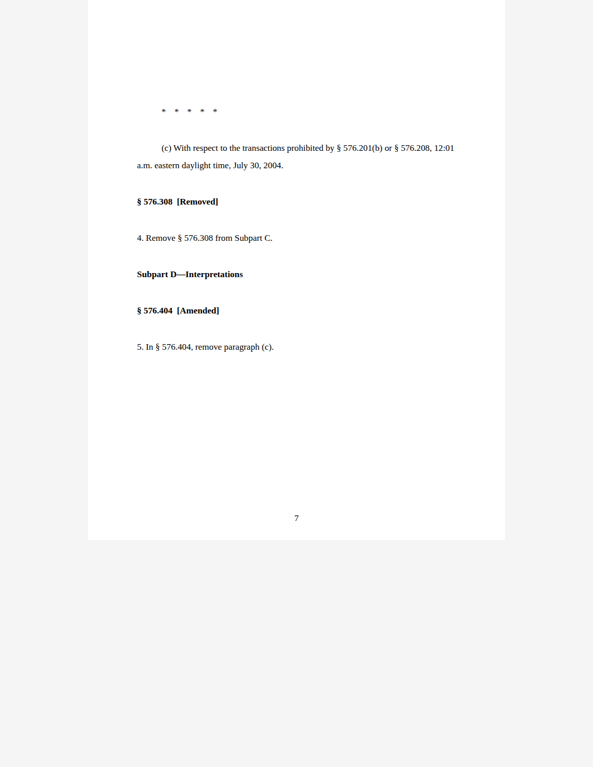* * * * *
(c) With respect to the transactions prohibited by § 576.201(b) or § 576.208, 12:01 a.m. eastern daylight time, July 30, 2004.
§ 576.308 [Removed]
4. Remove § 576.308 from Subpart C.
Subpart D—Interpretations
§ 576.404 [Amended]
5. In § 576.404, remove paragraph (c).
7